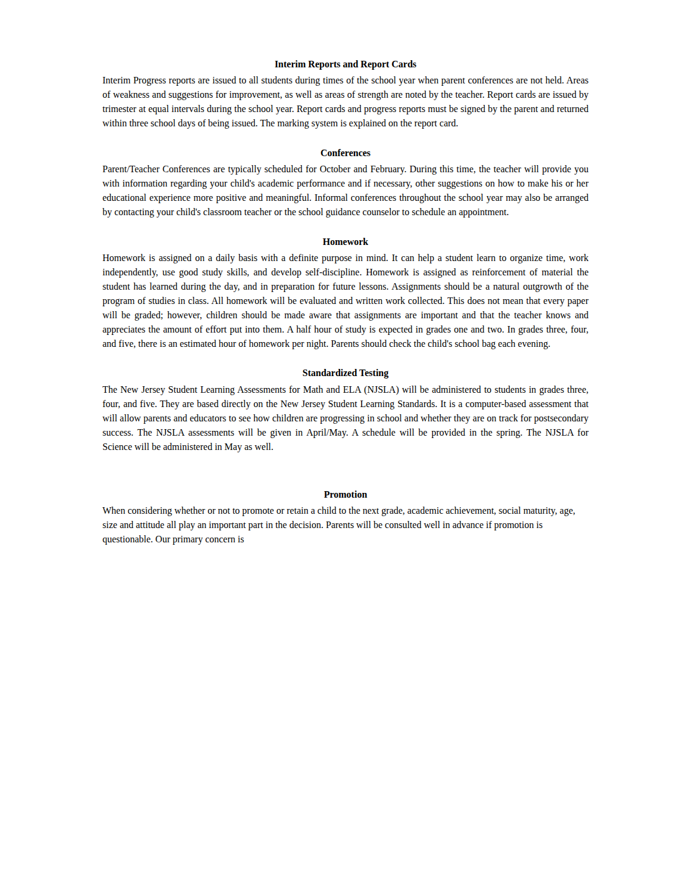Interim Reports and Report Cards
Interim Progress reports are issued to all students during times of the school year when parent conferences are not held. Areas of weakness and suggestions for improvement, as well as areas of strength are noted by the teacher. Report cards are issued by trimester at equal intervals during the school year. Report cards and progress reports must be signed by the parent and returned within three school days of being issued. The marking system is explained on the report card.
Conferences
Parent/Teacher Conferences are typically scheduled for October and February. During this time, the teacher will provide you with information regarding your child's academic performance and if necessary, other suggestions on how to make his or her educational experience more positive and meaningful. Informal conferences throughout the school year may also be arranged by contacting your child's classroom teacher or the school guidance counselor to schedule an appointment.
Homework
Homework is assigned on a daily basis with a definite purpose in mind. It can help a student learn to organize time, work independently, use good study skills, and develop self-discipline. Homework is assigned as reinforcement of material the student has learned during the day, and in preparation for future lessons. Assignments should be a natural outgrowth of the program of studies in class. All homework will be evaluated and written work collected. This does not mean that every paper will be graded; however, children should be made aware that assignments are important and that the teacher knows and appreciates the amount of effort put into them. A half hour of study is expected in grades one and two. In grades three, four, and five, there is an estimated hour of homework per night. Parents should check the child's school bag each evening.
Standardized Testing
The New Jersey Student Learning Assessments for Math and ELA (NJSLA) will be administered to students in grades three, four, and five. They are based directly on the New Jersey Student Learning Standards. It is a computer-based assessment that will allow parents and educators to see how children are progressing in school and whether they are on track for postsecondary success. The NJSLA assessments will be given in April/May. A schedule will be provided in the spring. The NJSLA for Science will be administered in May as well.
Promotion
When considering whether or not to promote or retain a child to the next grade, academic achievement, social maturity, age, size and attitude all play an important part in the decision. Parents will be consulted well in advance if promotion is questionable. Our primary concern is